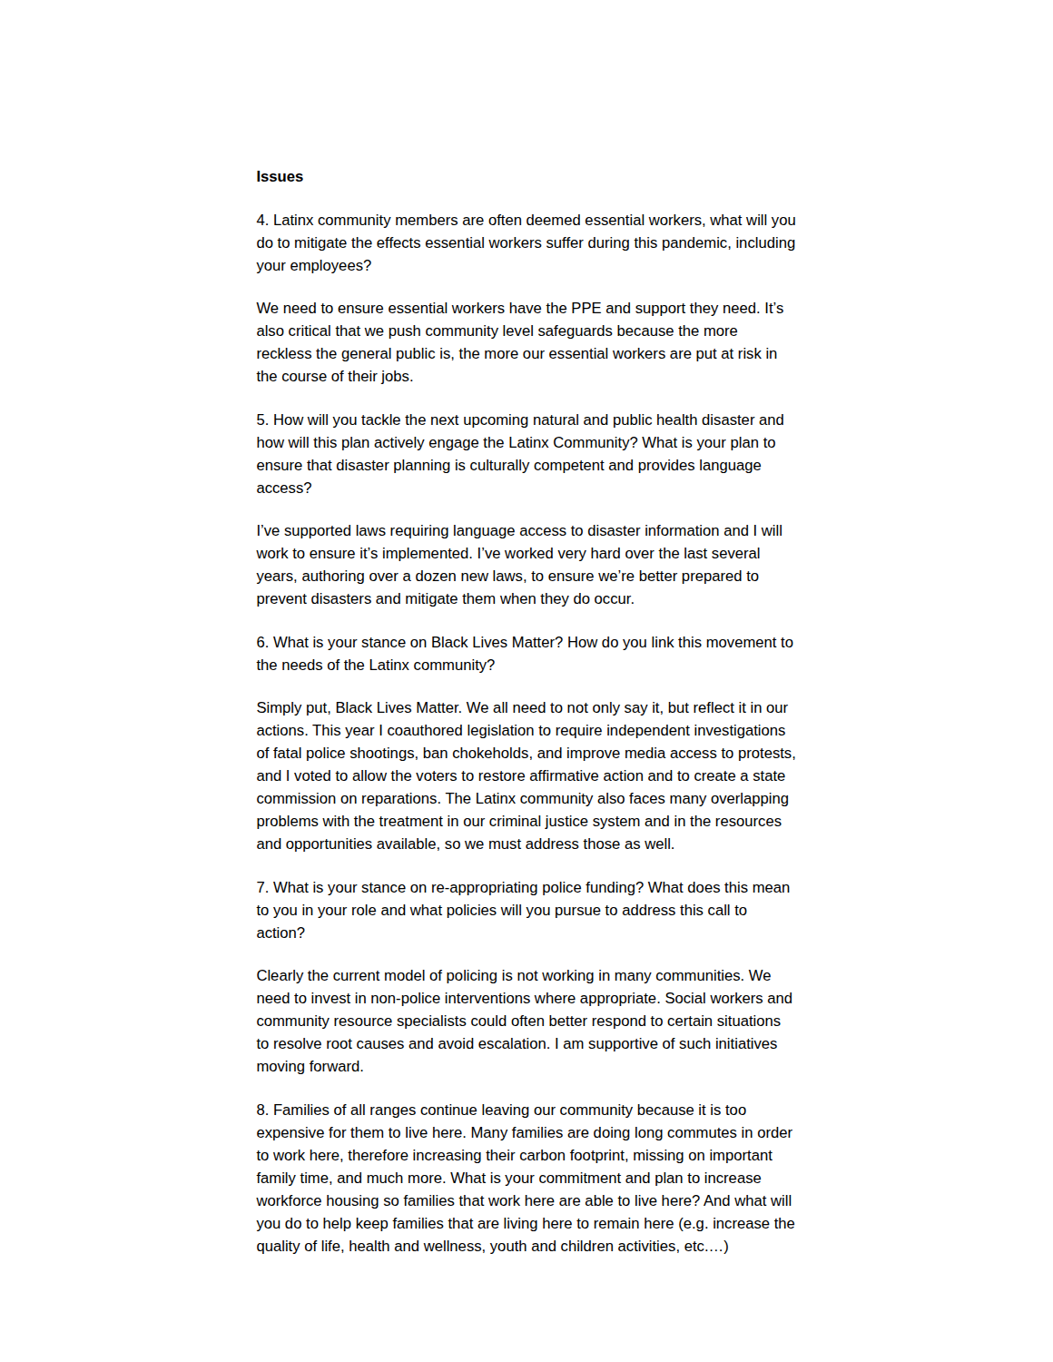Issues
4. Latinx community members are often deemed essential workers, what will you do to mitigate the effects essential workers suffer during this pandemic, including your employees?
We need to ensure essential workers have the PPE and support they need. It’s also critical that we push community level safeguards because the more reckless the general public is, the more our essential workers are put at risk in the course of their jobs.
5. How will you tackle the next upcoming natural and public health disaster and how will this plan actively engage the Latinx Community? What is your plan to ensure that disaster planning is culturally competent and provides language access?
I’ve supported laws requiring language access to disaster information and I will work to ensure it’s implemented. I’ve worked very hard over the last several years, authoring over a dozen new laws, to ensure we’re better prepared to prevent disasters and mitigate them when they do occur.
6. What is your stance on Black Lives Matter? How do you link this movement to the needs of the Latinx community?
Simply put, Black Lives Matter. We all need to not only say it, but reflect it in our actions. This year I coauthored legislation to require independent investigations of fatal police shootings, ban chokeholds, and improve media access to protests, and I voted to allow the voters to restore affirmative action and to create a state commission on reparations. The Latinx community also faces many overlapping problems with the treatment in our criminal justice system and in the resources and opportunities available, so we must address those as well.
7. What is your stance on re-appropriating police funding? What does this mean to you in your role and what policies will you pursue to address this call to action?
Clearly the current model of policing is not working in many communities. We need to invest in non-police interventions where appropriate. Social workers and community resource specialists could often better respond to certain situations to resolve root causes and avoid escalation. I am supportive of such initiatives moving forward.
8. Families of all ranges continue leaving our community because it is too expensive for them to live here. Many families are doing long commutes in order to work here, therefore increasing their carbon footprint, missing on important family time, and much more. What is your commitment and plan to increase workforce housing so families that work here are able to live here? And what will you do to help keep families that are living here to remain here (e.g. increase the quality of life, health and wellness, youth and children activities, etc.…)